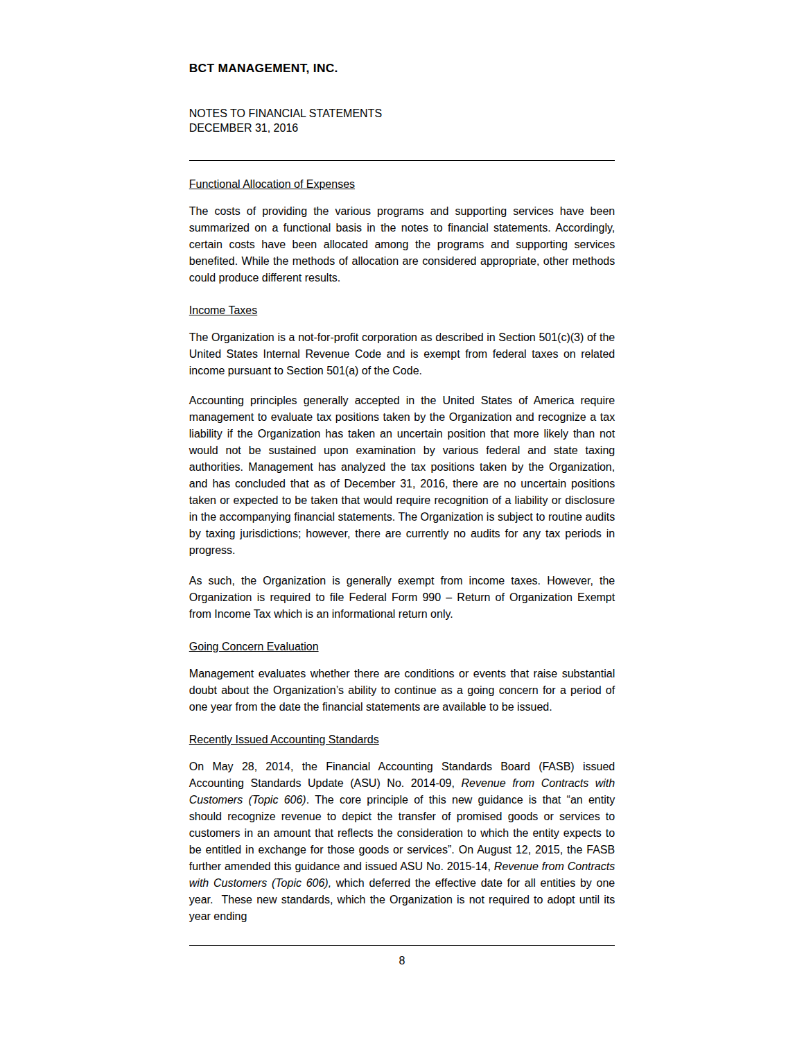BCT MANAGEMENT, INC.
NOTES TO FINANCIAL STATEMENTS
DECEMBER 31, 2016
Functional Allocation of Expenses
The costs of providing the various programs and supporting services have been summarized on a functional basis in the notes to financial statements. Accordingly, certain costs have been allocated among the programs and supporting services benefited. While the methods of allocation are considered appropriate, other methods could produce different results.
Income Taxes
The Organization is a not-for-profit corporation as described in Section 501(c)(3) of the United States Internal Revenue Code and is exempt from federal taxes on related income pursuant to Section 501(a) of the Code.
Accounting principles generally accepted in the United States of America require management to evaluate tax positions taken by the Organization and recognize a tax liability if the Organization has taken an uncertain position that more likely than not would not be sustained upon examination by various federal and state taxing authorities. Management has analyzed the tax positions taken by the Organization, and has concluded that as of December 31, 2016, there are no uncertain positions taken or expected to be taken that would require recognition of a liability or disclosure in the accompanying financial statements. The Organization is subject to routine audits by taxing jurisdictions; however, there are currently no audits for any tax periods in progress.
As such, the Organization is generally exempt from income taxes. However, the Organization is required to file Federal Form 990 – Return of Organization Exempt from Income Tax which is an informational return only.
Going Concern Evaluation
Management evaluates whether there are conditions or events that raise substantial doubt about the Organization’s ability to continue as a going concern for a period of one year from the date the financial statements are available to be issued.
Recently Issued Accounting Standards
On May 28, 2014, the Financial Accounting Standards Board (FASB) issued Accounting Standards Update (ASU) No. 2014-09, Revenue from Contracts with Customers (Topic 606). The core principle of this new guidance is that “an entity should recognize revenue to depict the transfer of promised goods or services to customers in an amount that reflects the consideration to which the entity expects to be entitled in exchange for those goods or services”. On August 12, 2015, the FASB further amended this guidance and issued ASU No. 2015-14, Revenue from Contracts with Customers (Topic 606), which deferred the effective date for all entities by one year. These new standards, which the Organization is not required to adopt until its year ending
8